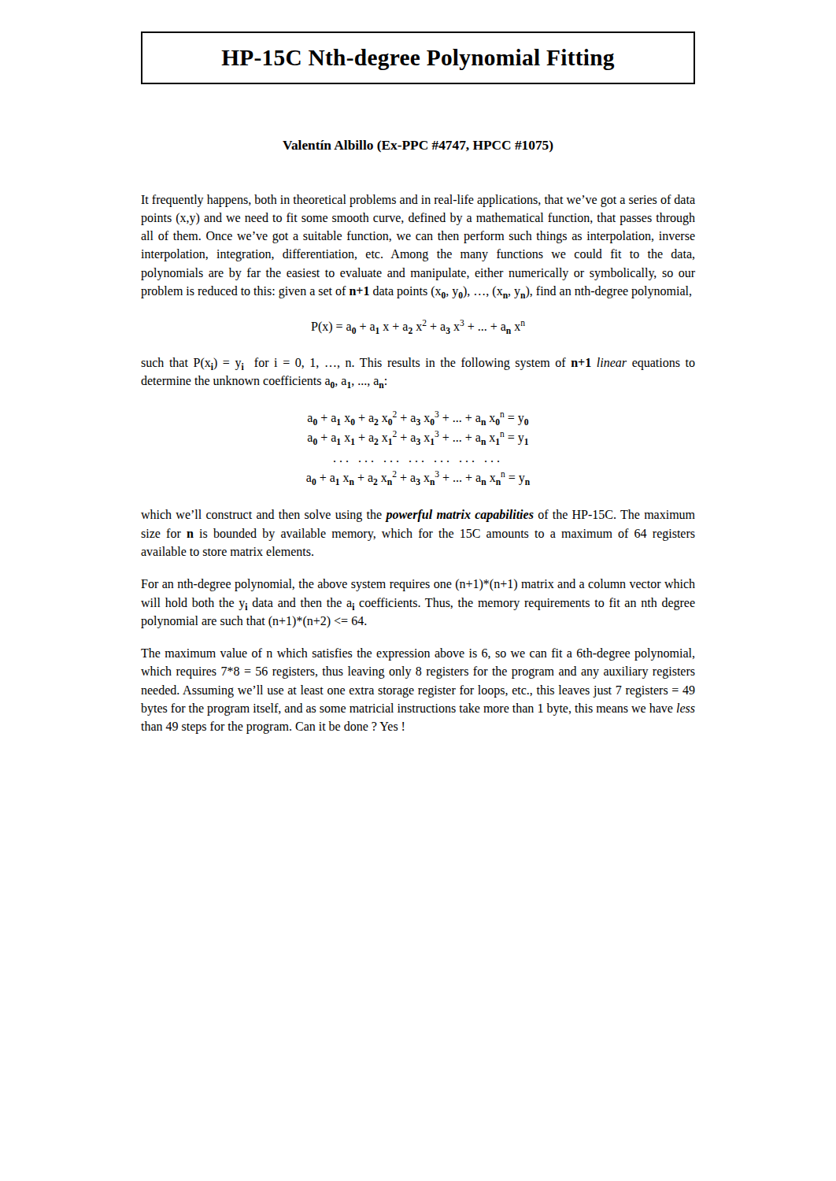HP-15C Nth-degree Polynomial Fitting
Valentín Albillo (Ex-PPC #4747, HPCC #1075)
It frequently happens, both in theoretical problems and in real-life applications, that we’ve got a series of data points (x,y) and we need to fit some smooth curve, defined by a mathematical function, that passes through all of them. Once we’ve got a suitable function, we can then perform such things as interpolation, inverse interpolation, integration, differentiation, etc. Among the many functions we could fit to the data, polynomials are by far the easiest to evaluate and manipulate, either numerically or symbolically, so our problem is reduced to this: given a set of n+1 data points (x0, y0), …, (xn, yn), find an nth-degree polynomial,
P(x) = a0 + a1 x + a2 x2 + a3 x3 + ... + an xn
such that P(xi) = yi for i = 0, 1, …, n. This results in the following system of n+1 linear equations to determine the unknown coefficients a0, a1, ..., an:
a0 + a1 x0 + a2 x02 + a3 x03 + ... + an x0n = y0
a0 + a1 x1 + a2 x12 + a3 x13 + ... + an x1n = y1
... ... ... ... ... ... ...
a0 + a1 xn + a2 xn2 + a3 xn3 + ... + an xnn = yn
which we’ll construct and then solve using the powerful matrix capabilities of the HP-15C. The maximum size for n is bounded by available memory, which for the 15C amounts to a maximum of 64 registers available to store matrix elements.
For an nth-degree polynomial, the above system requires one (n+1)*(n+1) matrix and a column vector which will hold both the yi data and then the ai coefficients. Thus, the memory requirements to fit an nth degree polynomial are such that (n+1)*(n+2) <= 64.
The maximum value of n which satisfies the expression above is 6, so we can fit a 6th-degree polynomial, which requires 7*8 = 56 registers, thus leaving only 8 registers for the program and any auxiliary registers needed. Assuming we’ll use at least one extra storage register for loops, etc., this leaves just 7 registers = 49 bytes for the program itself, and as some matricial instructions take more than 1 byte, this means we have less than 49 steps for the program. Can it be done ? Yes !